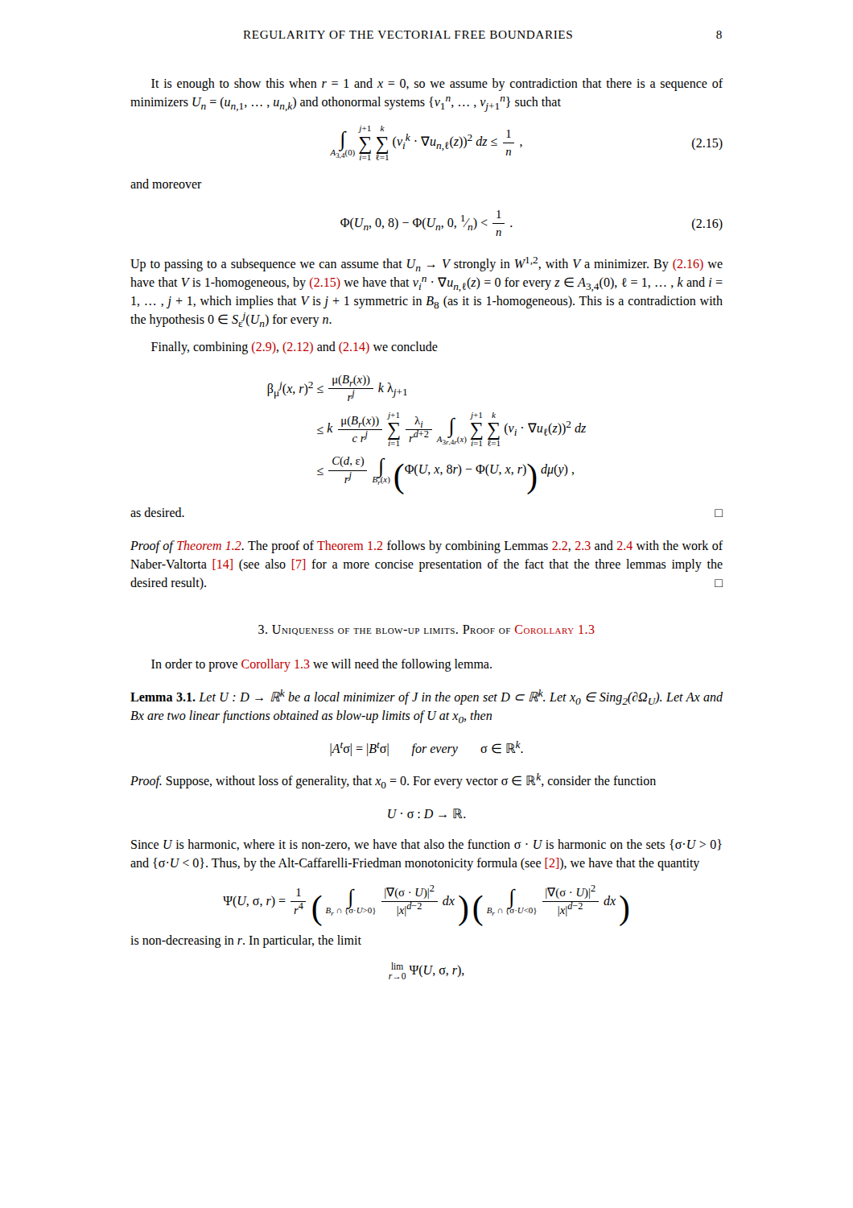REGULARITY OF THE VECTORIAL FREE BOUNDARIES 8
It is enough to show this when r = 1 and x = 0, so we assume by contradiction that there is a sequence of minimizers Un = (un,1, … , un,k) and othonormal systems {v1n, … , vj+1n} such that
∫A3,4(0) j+1∑i=1 k∑ℓ=1 (vik · ∇un,ℓ(z))2 dz ≤ 1 n , (2.15)
and moreover
Φ(Un, 0, 8) − Φ(Un, 0, 1⁄n) < 1 n . (2.16)
Up to passing to a subsequence we can assume that Un → V strongly in W1,2, with V a minimizer. By (2.16) we have that V is 1-homogeneous, by (2.15) we have that vin · ∇un,ℓ(z) = 0 for every z ∈ A3,4(0), ℓ = 1, … , k and i = 1, … , j + 1, which implies that V is j + 1 symmetric in B8 (as it is 1-homogeneous). This is a contradiction with the hypothesis 0 ∈ Sεj(Un) for every n.
Finally, combining (2.9), (2.12) and (2.14) we conclude
βμj(x, r)2 ≤
μ(Br(x)) rj k λj+1
≤
k μ(Br(x)) c rj j+1∑i=1 λi rd+2 ∫A3r,4r(x) j+1∑i=1 k∑ℓ=1 (vi · ∇uℓ(z))2 dz
≤
C(d, ε) rj ∫Br(x) (Φ(U, x, 8r) − Φ(U, x, r)) dμ(y) ,
as desired. □
Proof of Theorem 1.2. The proof of Theorem 1.2 follows by combining Lemmas 2.2, 2.3 and 2.4 with the work of Naber-Valtorta [14] (see also [7] for a more concise presentation of the fact that the three lemmas imply the desired result). □
3. Uniqueness of the blow-up limits. Proof of Corollary 1.3
In order to prove Corollary 1.3 we will need the following lemma.
Lemma 3.1. Let U : D → ℝk be a local minimizer of J in the open set D ⊂ ℝk. Let x0 ∈ Sing2(∂ΩU). Let Ax and Bx are two linear functions obtained as blow-up limits of U at x0, then
|Atσ| = |Btσ| for every σ ∈ ℝk.
Proof. Suppose, without loss of generality, that x0 = 0. For every vector σ ∈ ℝk, consider the function
U · σ : D → ℝ.
Since U is harmonic, where it is non-zero, we have that also the function σ · U is harmonic on the sets {σ·U > 0} and {σ·U < 0}. Thus, by the Alt-Caffarelli-Friedman monotonicity formula (see [2]), we have that the quantity
Ψ(U, σ, r) = 1 r4 ( ∫Br ∩ {σ·U>0} |∇(σ · U)|2|x|d−2 dx ) ( ∫Br ∩ {σ·U<0} |∇(σ · U)|2|x|d−2 dx )
is non-decreasing in r. In particular, the limit
lim r→0 Ψ(U, σ, r),